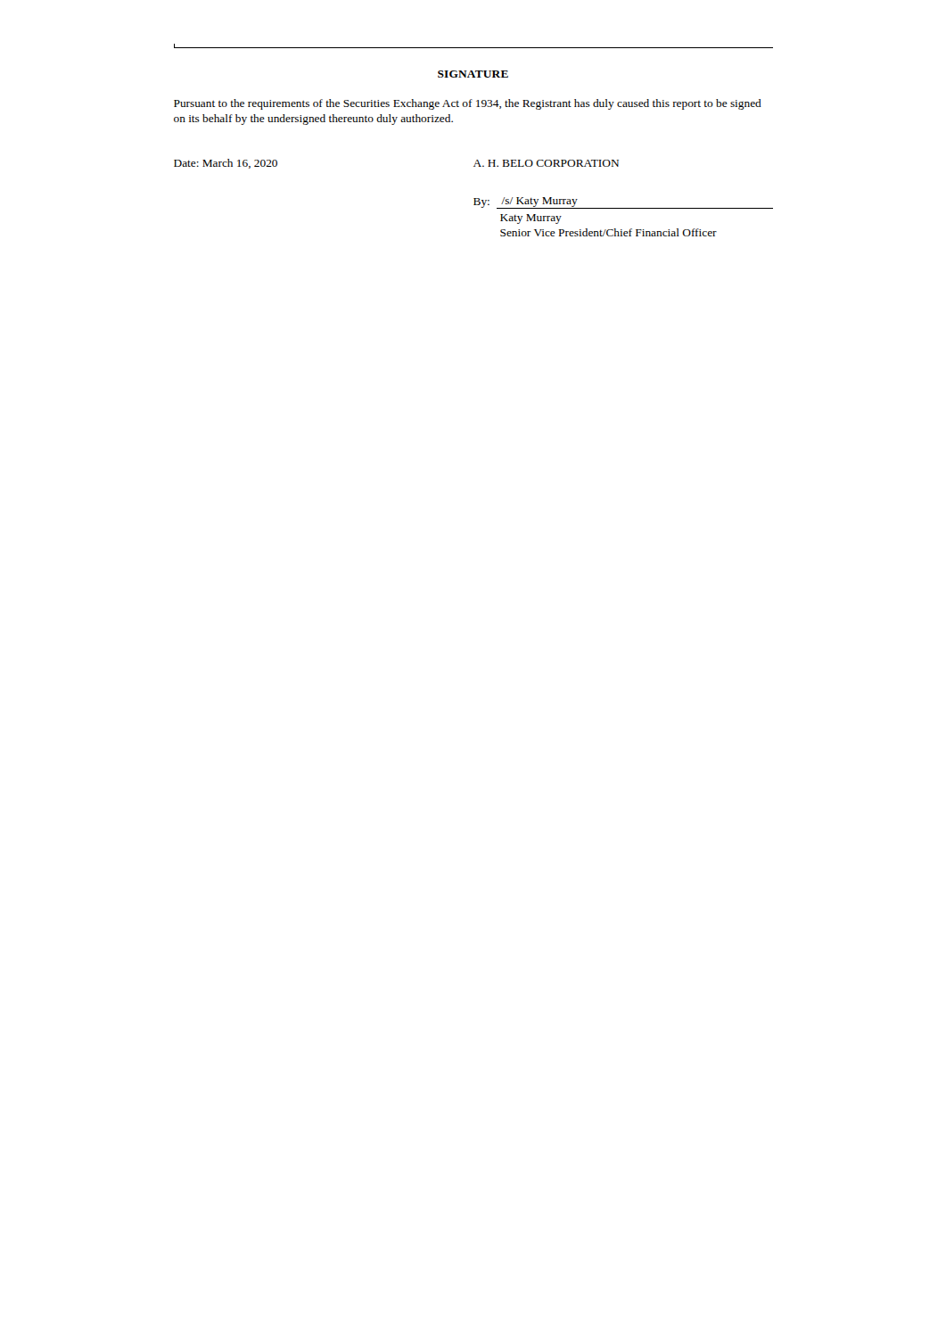SIGNATURE
Pursuant to the requirements of the Securities Exchange Act of 1934, the Registrant has duly caused this report to be signed on its behalf by the undersigned thereunto duly authorized.
| Date: March 16, 2020 | A. H. BELO CORPORATION / By: / /s/ Katy Murray / Katy Murray Senior Vice President/Chief Financial Officer |